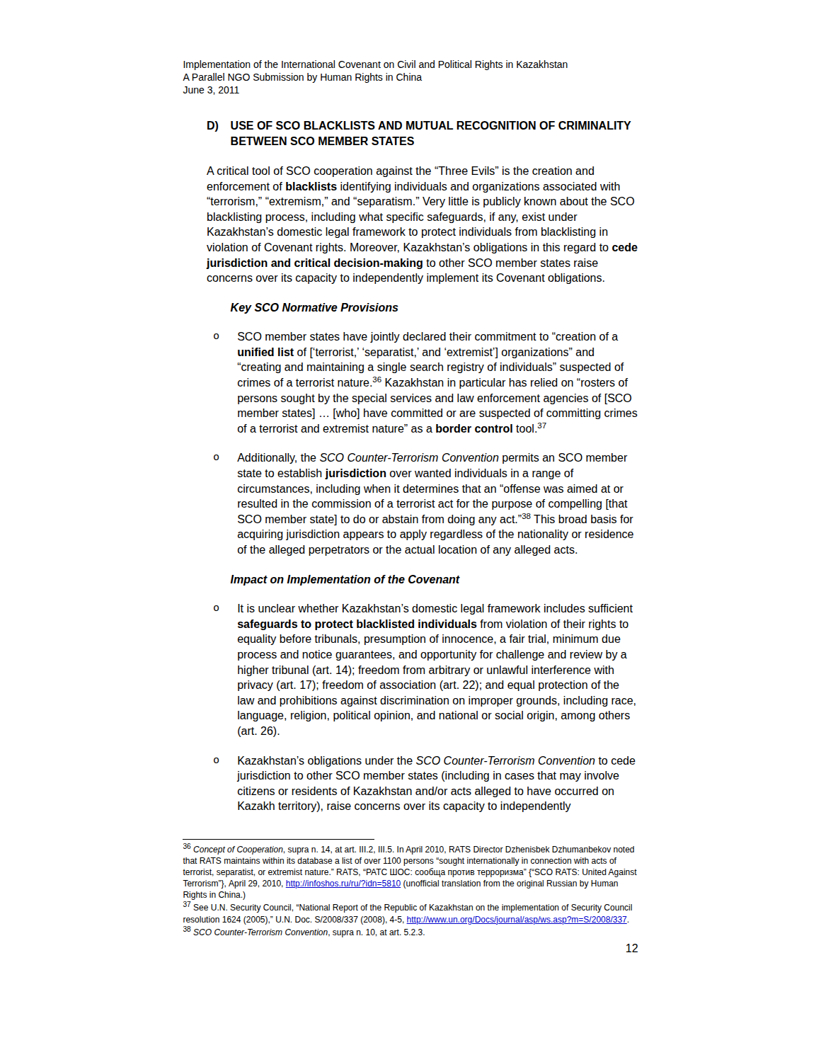Implementation of the International Covenant on Civil and Political Rights in Kazakhstan
A Parallel NGO Submission by Human Rights in China
June 3, 2011
D) USE OF SCO BLACKLISTS AND MUTUAL RECOGNITION OF CRIMINALITY BETWEEN SCO MEMBER STATES
A critical tool of SCO cooperation against the “Three Evils” is the creation and enforcement of blacklists identifying individuals and organizations associated with “terrorism,” “extremism,” and “separatism.” Very little is publicly known about the SCO blacklisting process, including what specific safeguards, if any, exist under Kazakhstan’s domestic legal framework to protect individuals from blacklisting in violation of Covenant rights. Moreover, Kazakhstan’s obligations in this regard to cede jurisdiction and critical decision-making to other SCO member states raise concerns over its capacity to independently implement its Covenant obligations.
Key SCO Normative Provisions
SCO member states have jointly declared their commitment to “creation of a unified list of [‘terrorist,’ ‘separatist,’ and ‘extremist’] organizations” and “creating and maintaining a single search registry of individuals” suspected of crimes of a terrorist nature.36 Kazakhstan in particular has relied on “rosters of persons sought by the special services and law enforcement agencies of [SCO member states] … [who] have committed or are suspected of committing crimes of a terrorist and extremist nature” as a border control tool.37
Additionally, the SCO Counter-Terrorism Convention permits an SCO member state to establish jurisdiction over wanted individuals in a range of circumstances, including when it determines that an “offense was aimed at or resulted in the commission of a terrorist act for the purpose of compelling [that SCO member state] to do or abstain from doing any act.”38 This broad basis for acquiring jurisdiction appears to apply regardless of the nationality or residence of the alleged perpetrators or the actual location of any alleged acts.
Impact on Implementation of the Covenant
It is unclear whether Kazakhstan’s domestic legal framework includes sufficient safeguards to protect blacklisted individuals from violation of their rights to equality before tribunals, presumption of innocence, a fair trial, minimum due process and notice guarantees, and opportunity for challenge and review by a higher tribunal (art. 14); freedom from arbitrary or unlawful interference with privacy (art. 17); freedom of association (art. 22); and equal protection of the law and prohibitions against discrimination on improper grounds, including race, language, religion, political opinion, and national or social origin, among others (art. 26).
Kazakhstan’s obligations under the SCO Counter-Terrorism Convention to cede jurisdiction to other SCO member states (including in cases that may involve citizens or residents of Kazakhstan and/or acts alleged to have occurred on Kazakh territory), raise concerns over its capacity to independently
36 Concept of Cooperation, supra n. 14, at art. III.2, III.5. In April 2010, RATS Director Dzhenisbek Dzhumanbekov noted that RATS maintains within its database a list of over 1100 persons “sought internationally in connection with acts of terrorist, separatist, or extremist nature.” RATS, “РАТС ШОС: сообща против терроризма” {“SCO RATS: United Against Terrorism”}, April 29, 2010, http://infoshos.ru/ru/?idn=5810 (unofficial translation from the original Russian by Human Rights in China.)
37 See U.N. Security Council, “National Report of the Republic of Kazakhstan on the implementation of Security Council resolution 1624 (2005),” U.N. Doc. S/2008/337 (2008), 4-5, http://www.un.org/Docs/journal/asp/ws.asp?m=S/2008/337.
38 SCO Counter-Terrorism Convention, supra n. 10, at art. 5.2.3.
12